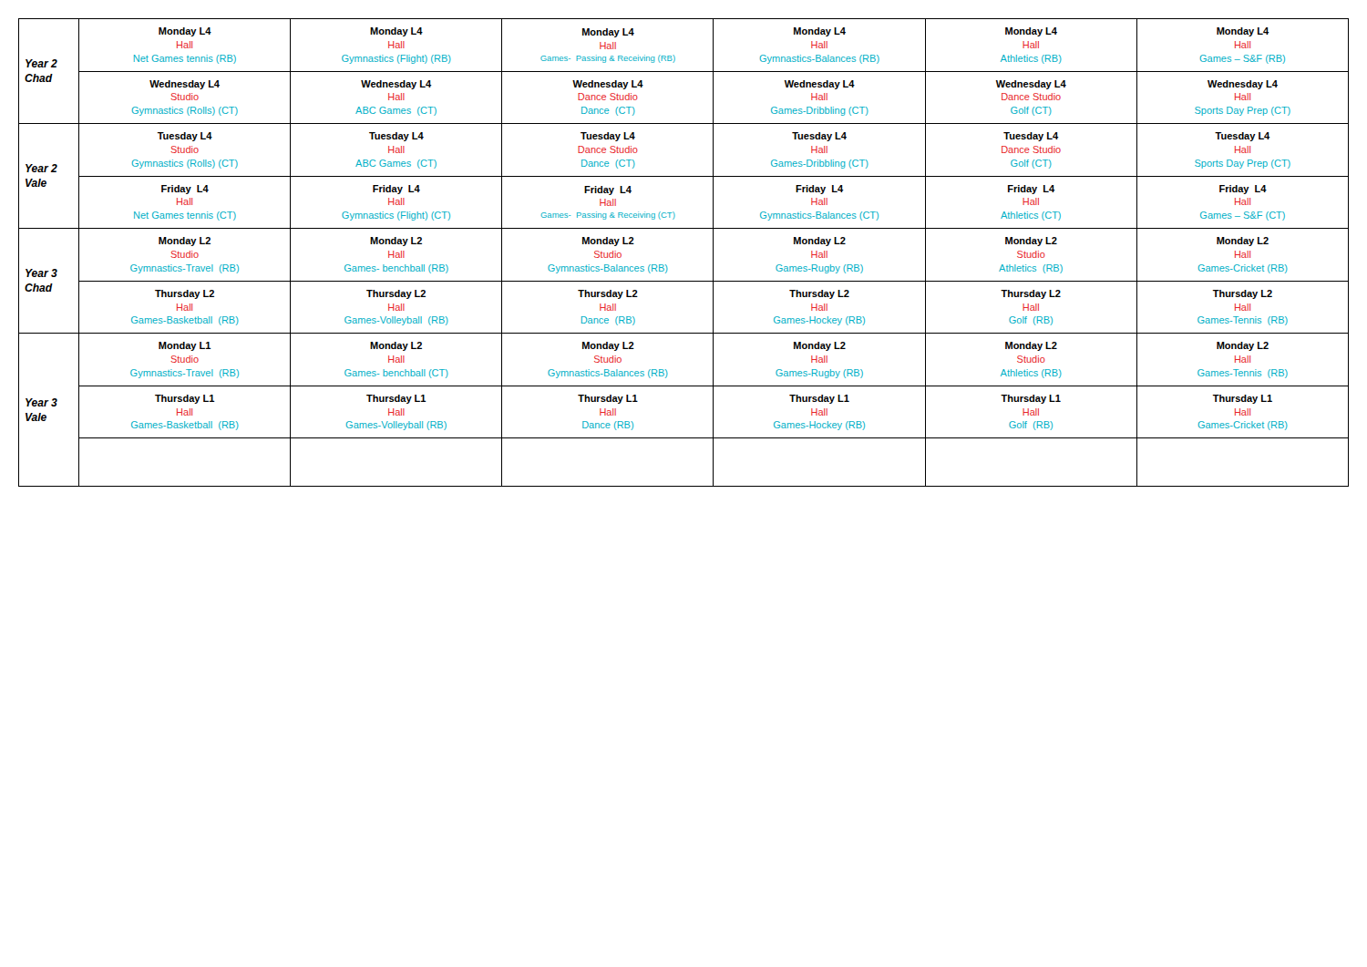| Year 2 Chad | Monday L4 Hall Net Games tennis (RB) | Monday L4 Hall Gymnastics (Flight) (RB) | Monday L4 Hall Games- Passing & Receiving (RB) | Monday L4 Hall Gymnastics-Balances (RB) | Monday L4 Hall Athletics (RB) | Monday L4 Hall Games – S&F (RB) |
| Wednesday L4 Studio Gymnastics (Rolls) (CT) | Wednesday L4 Hall ABC Games (CT) | Wednesday L4 Dance Studio Dance (CT) | Wednesday L4 Hall Games-Dribbling (CT) | Wednesday L4 Dance Studio Golf (CT) | Wednesday L4 Hall Sports Day Prep (CT) |
| Year 2 Vale | Tuesday L4 Studio Gymnastics (Rolls) (CT) | Tuesday L4 Hall ABC Games (CT) | Tuesday L4 Dance Studio Dance (CT) | Tuesday L4 Hall Games-Dribbling (CT) | Tuesday L4 Dance Studio Golf (CT) | Tuesday L4 Hall Sports Day Prep (CT) |
| Friday L4 Hall Net Games tennis (CT) | Friday L4 Hall Gymnastics (Flight) (CT) | Friday L4 Hall Games- Passing & Receiving (CT) | Friday L4 Hall Gymnastics-Balances (CT) | Friday L4 Hall Athletics (CT) | Friday L4 Hall Games – S&F (CT) |
| Year 3 Chad | Monday L2 Studio Gymnastics-Travel (RB) | Monday L2 Hall Games- benchball (RB) | Monday L2 Studio Gymnastics-Balances (RB) | Monday L2 Hall Games-Rugby (RB) | Monday L2 Studio Athletics (RB) | Monday L2 Hall Games-Cricket (RB) |
| Thursday L2 Hall Games-Basketball (RB) | Thursday L2 Hall Games-Volleyball (RB) | Thursday L2 Hall Dance (RB) | Thursday L2 Hall Games-Hockey (RB) | Thursday L2 Hall Golf (RB) | Thursday L2 Hall Games-Tennis (RB) |
| Year 3 Vale | Monday L1 Studio Gymnastics-Travel (RB) | Monday L2 Hall Games- benchball (CT) | Monday L2 Studio Gymnastics-Balances (RB) | Monday L2 Hall Games-Rugby (RB) | Monday L2 Studio Athletics (RB) | Monday L2 Hall Games-Tennis (RB) |
| Thursday L1 Hall Games-Basketball (RB) | Thursday L1 Hall Games-Volleyball (RB) | Thursday L1 Hall Dance (RB) | Thursday L1 Hall Games-Hockey (RB) | Thursday L1 Hall Golf (RB) | Thursday L1 Hall Games-Cricket (RB) |